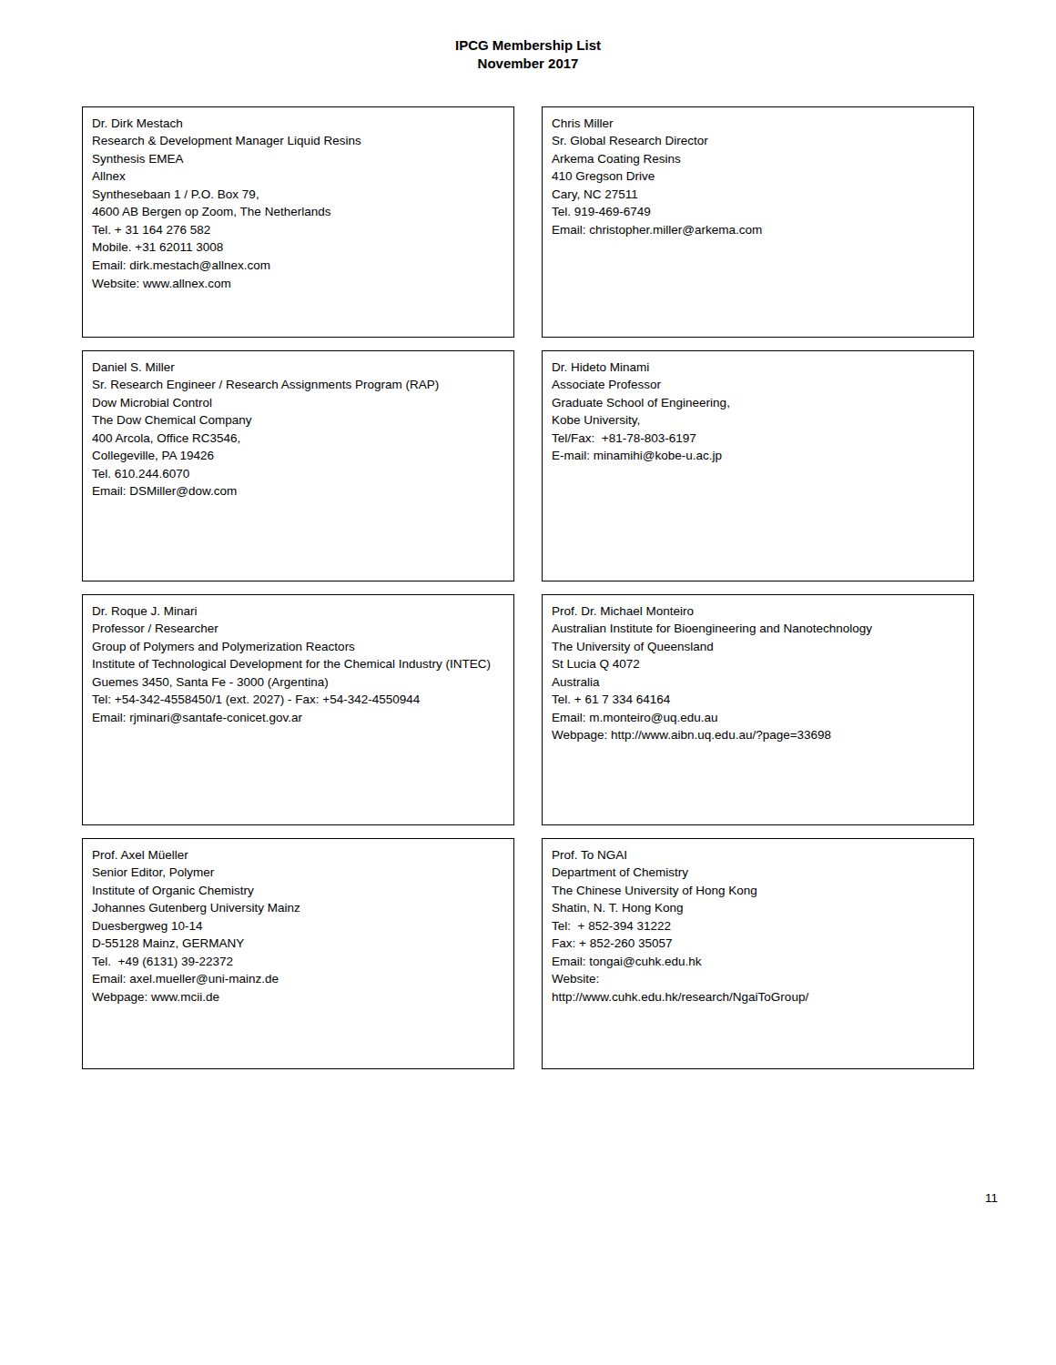IPCG Membership List
November 2017
| Dr. Dirk Mestach Research & Development Manager Liquid Resins Synthesis EMEA Allnex Synthesebaan 1 / P.O. Box 79, 4600 AB Bergen op Zoom, The Netherlands Tel. + 31 164 276 582 Mobile. +31 62011 3008 Email: dirk.mestach@allnex.com Website: www.allnex.com | Chris Miller Sr. Global Research Director Arkema Coating Resins 410 Gregson Drive Cary, NC 27511 Tel. 919-469-6749 Email: christopher.miller@arkema.com |
| Daniel S. Miller Sr. Research Engineer / Research Assignments Program (RAP) Dow Microbial Control The Dow Chemical Company 400 Arcola, Office RC3546, Collegeville, PA 19426 Tel. 610.244.6070 Email: DSMiller@dow.com | Dr. Hideto Minami Associate Professor Graduate School of Engineering, Kobe University, Tel/Fax: +81-78-803-6197 E-mail: minamihi@kobe-u.ac.jp |
| Dr. Roque J. Minari Professor / Researcher Group of Polymers and Polymerization Reactors Institute of Technological Development for the Chemical Industry (INTEC) Guemes 3450, Santa Fe - 3000 (Argentina) Tel: +54-342-4558450/1 (ext. 2027) - Fax: +54-342-4550944 Email: rjminari@santafe-conicet.gov.ar | Prof. Dr. Michael Monteiro Australian Institute for Bioengineering and Nanotechnology The University of Queensland St Lucia Q 4072 Australia Tel. + 61 7 334 64164 Email: m.monteiro@uq.edu.au Webpage: http://www.aibn.uq.edu.au/?page=33698 |
| Prof. Axel Müeller Senior Editor, Polymer Institute of Organic Chemistry Johannes Gutenberg University Mainz Duesbergweg 10-14 D-55128 Mainz, GERMANY Tel. +49 (6131) 39-22372 Email: axel.mueller@uni-mainz.de Webpage: www.mcii.de | Prof. To NGAI Department of Chemistry The Chinese University of Hong Kong Shatin, N. T. Hong Kong Tel: + 852-394 31222 Fax: + 852-260 35057 Email: tongai@cuhk.edu.hk Website: http://www.cuhk.edu.hk/research/NgaiToGroup/ |
11